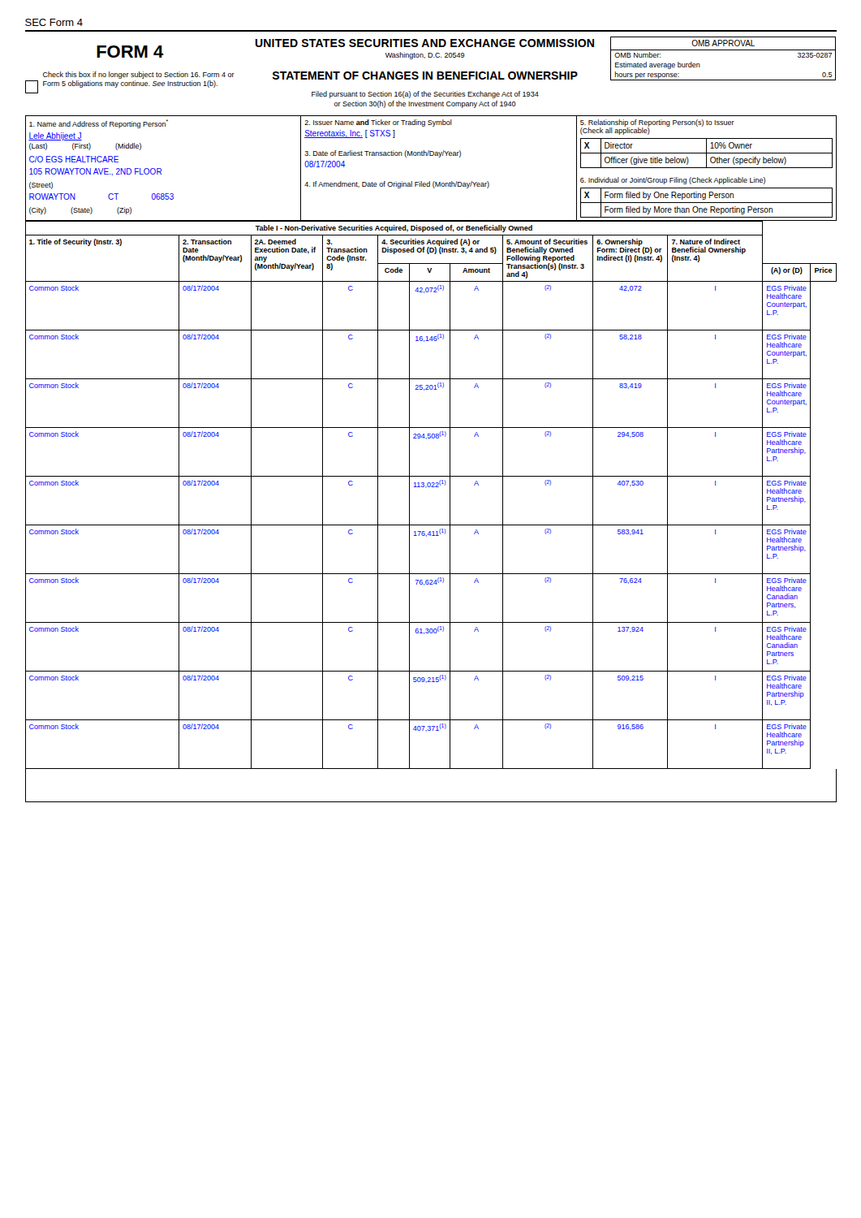SEC Form 4
FORM 4
Check this box if no longer subject to Section 16. Form 4 or Form 5 obligations may continue. See Instruction 1(b).
UNITED STATES SECURITIES AND EXCHANGE COMMISSION
Washington, D.C. 20549
STATEMENT OF CHANGES IN BENEFICIAL OWNERSHIP
Filed pursuant to Section 16(a) of the Securities Exchange Act of 1934
or Section 30(h) of the Investment Company Act of 1940
OMB APPROVAL
OMB Number: 3235-0287
Estimated average burden
hours per response: 0.5
| 1. Name and Address of Reporting Person * Lele Abhijeet J (Last) (First) (Middle) C/O EGS HEALTHCARE 105 ROWAYTON AVE., 2ND FLOOR (Street) ROWAYTON CT 06853 (City) (State) (Zip) | 2. Issuer Name and Ticker or Trading Symbol Stereotaxis, Inc. [ STXS ] 3. Date of Earliest Transaction (Month/Day/Year) 08/17/2004 4. If Amendment, Date of Original Filed (Month/Day/Year) | 5. Relationship of Reporting Person(s) to Issuer (Check all applicable) / X / Director / 10% Owner / / / Officer (give title below) / Other (specify below) / 6. Individual or Joint/Group Filing (Check Applicable Line) / X / Form filed by One Reporting Person / / / Form filed by More than One Reporting Person / |
| Table I - Non-Derivative Securities Acquired, Disposed of, or Beneficially Owned |
| 1. Title of Security (Instr. 3) | 2. Transaction Date (Month/Day/Year) | 2A. Deemed Execution Date, if any (Month/Day/Year) | 3. Transaction Code (Instr. 8) | 4. Securities Acquired (A) or Disposed Of (D) (Instr. 3, 4 and 5) | 5. Amount of Securities Beneficially Owned Following Reported Transaction(s) (Instr. 3 and 4) | 6. Ownership Form: Direct (D) or Indirect (I) (Instr. 4) | 7. Nature of Indirect Beneficial Ownership (Instr. 4) |
| Code | V | Amount | (A) or (D) | Price |
| Common Stock | 08/17/2004 | | C | | 42,072 (1) | A | (2) | 42,072 | I | EGS Private Healthcare Counterpart, L.P. |
| Common Stock | 08/17/2004 | | C | | 16,146 (1) | A | (2) | 58,218 | I | EGS Private Healthcare Counterpart, L.P. |
| Common Stock | 08/17/2004 | | C | | 25,201 (1) | A | (2) | 83,419 | I | EGS Private Healthcare Counterpart, L.P. |
| Common Stock | 08/17/2004 | | C | | 294,508 (1) | A | (2) | 294,508 | I | EGS Private Healthcare Partnership, L.P. |
| Common Stock | 08/17/2004 | | C | | 113,022 (1) | A | (2) | 407,530 | I | EGS Private Healthcare Partnership, L.P. |
| Common Stock | 08/17/2004 | | C | | 176,411 (1) | A | (2) | 583,941 | I | EGS Private Healthcare Partnership, L.P. |
| Common Stock | 08/17/2004 | | C | | 76,624 (1) | A | (2) | 76,624 | I | EGS Private Healthcare Canadian Partners, L.P. |
| Common Stock | 08/17/2004 | | C | | 61,300 (1) | A | (2) | 137,924 | I | EGS Private Healthcare Canadian Partners L.P. |
| Common Stock | 08/17/2004 | | C | | 509,215 (1) | A | (2) | 509,215 | I | EGS Private Healthcare Partnership II, L.P. |
| Common Stock | 08/17/2004 | | C | | 407,371 (1) | A | (2) | 916,586 | I | EGS Private Healthcare Partnership II, L.P. |